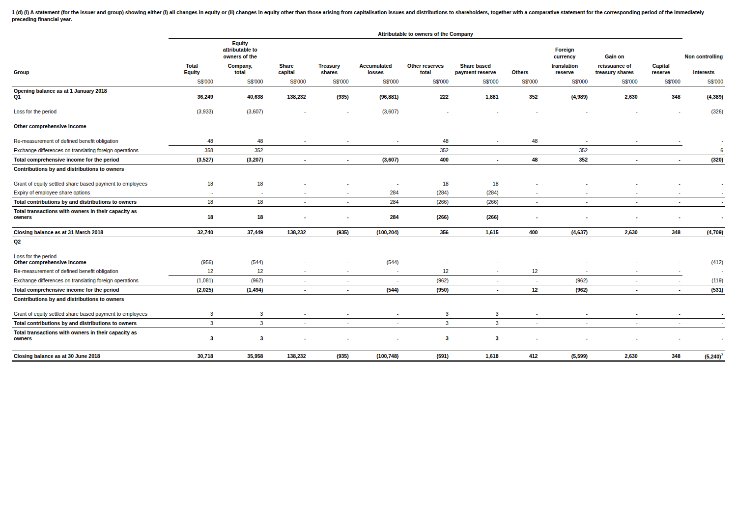1 (d) (i) A statement (for the issuer and group) showing either (i) all changes in equity or (ii) changes in equity other than those arising from capitalisation issues and distributions to shareholders, together with a comparative statement for the corresponding period of the immediately preceding financial year.
| | Attributable to owners of the Company | |
| | | Equity attributable to owners of the | | | | | | | Foreign currency | Gain on | | Non controlling |
| Group | Total Equity | Company, total | Share capital | Treasury shares | Accumulated losses | Other reserves total | Share based payment reserve | Others | translation reserve | reissuance of treasury shares | Capital reserve | interests |
| | S$'000 | S$'000 | S$'000 | S$'000 | S$'000 | S$'000 | S$'000 | S$'000 | S$'000 | S$'000 | S$'000 | S$'000 |
| Opening balance as at 1 January 2018 Q1 | 36,249 | 40,638 | 138,232 | (935) | (96,881) | 222 | 1,881 | 352 | (4,989) | 2,630 | 348 | (4,389) |
| Loss for the period | (3,933) | (3,607) | - | - | (3,607) | - | - | - | - | - | - | (326) |
| Other comprehensive income | |
| Re-measurement of defined benefit obligation | 48 | 48 | - | - | - | 48 | - | 48 | - | - | - | - |
| Exchange differences on translating foreign operations | 358 | 352 | - | - | - | 352 | - | - | 352 | - | - | 6 |
| Total comprehensive income for the period | (3,527) | (3,207) | - | - | (3,607) | 400 | - | 48 | 352 | - | - | (320) |
| Contributions by and distributions to owners | |
| Grant of equity settled share based payment to employees | 18 | 18 | - | - | - | 18 | 18 | - | - | - | - | - |
| Expiry of employee share options | - | - | - | - | 284 | (284) | (284) | - | - | - | - | - |
| Total contributions by and distributions to owners | 18 | 18 | - | - | 284 | (266) | (266) | - | - | - | - | - |
| Total transactions with owners in their capacity as owners | 18 | 18 | - | - | 284 | (266) | (266) | - | - | - | - | - |
| Closing balance as at 31 March 2018 | 32,740 | 37,449 | 138,232 | (935) | (100,204) | 356 | 1,615 | 400 | (4,637) | 2,630 | 348 | (4,709) |
| Q2 | |
| Loss for the period Other comprehensive income | (956) | (544) | - | - | (544) | - | - | - | - | - | - | (412) |
| Re-measurement of defined benefit obligation | 12 | 12 | - | - | - | 12 | - | 12 | - | - | - | - |
| Exchange differences on translating foreign operations | (1,081) | (962) | - | - | - | (962) | - | - | (962) | - | - | (119) |
| Total comprehensive income for the period | (2,025) | (1,494) | - | - | (544) | (950) | - | 12 | (962) | - | - | (531) |
| Contributions by and distributions to owners | |
| Grant of equity settled share based payment to employees | 3 | 3 | - | - | - | 3 | 3 | - | - | - | - | - |
| Total contributions by and distributions to owners | 3 | 3 | - | - | - | 3 | 3 | - | - | - | - | - |
| Total transactions with owners in their capacity as owners | 3 | 3 | - | - | - | 3 | 3 | - | - | - | - | - |
| Closing balance as at 30 June 2018 | 30,718 | 35,958 | 138,232 | (935) | (100,748) | (591) | 1,618 | 412 | (5,599) | 2,630 | 348 | (5,240) 7 |